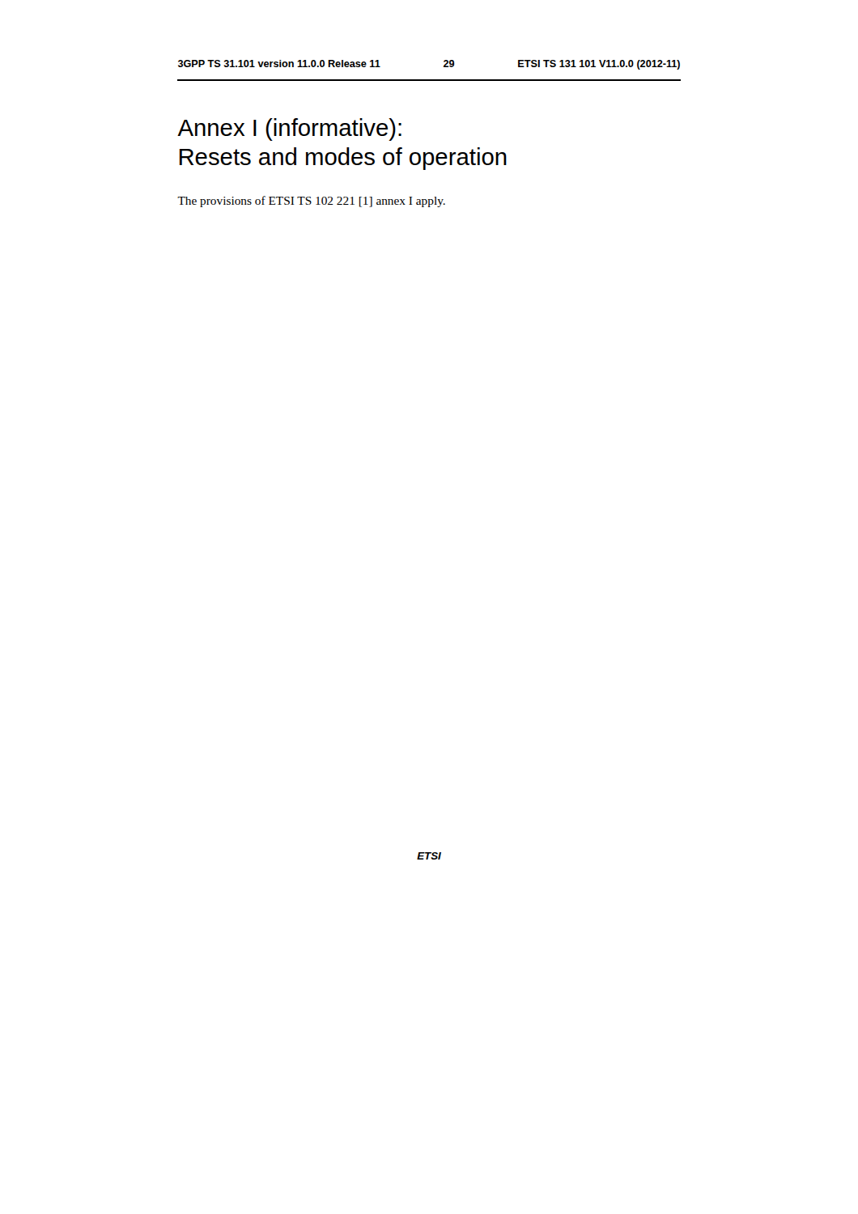3GPP TS 31.101 version 11.0.0 Release 11 29 ETSI TS 131 101 V11.0.0 (2012-11)
Annex I (informative):
Resets and modes of operation
The provisions of ETSI TS 102 221 [1] annex I apply.
ETSI